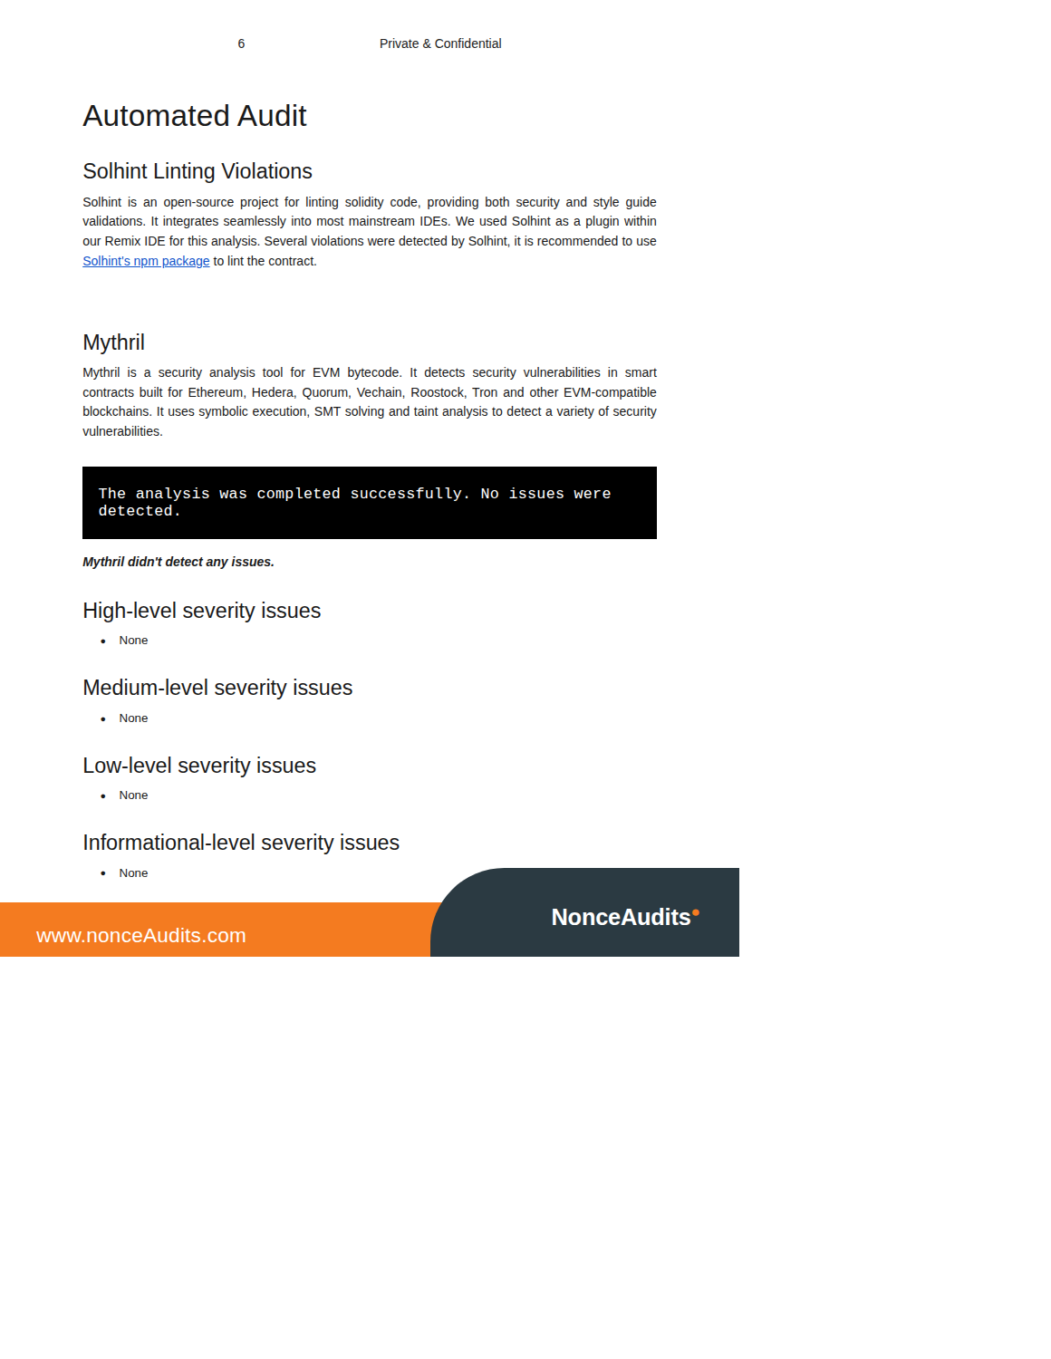6 Private & Confidential
Automated Audit
Solhint Linting Violations
Solhint is an open-source project for linting solidity code, providing both security and style guide validations. It integrates seamlessly into most mainstream IDEs. We used Solhint as a plugin within our Remix IDE for this analysis. Several violations were detected by Solhint, it is recommended to use Solhint's npm package to lint the contract.
Mythril
Mythril is a security analysis tool for EVM bytecode. It detects security vulnerabilities in smart contracts built for Ethereum, Hedera, Quorum, Vechain, Roostock, Tron and other EVM-compatible blockchains. It uses symbolic execution, SMT solving and taint analysis to detect a variety of security vulnerabilities.
The analysis was completed successfully. No issues were detected.
Mythril didn't detect any issues.
High-level severity issues
None
Medium-level severity issues
None
Low-level severity issues
None
Informational-level severity issues
None
www.nonceAudits.com
NonceAudits●